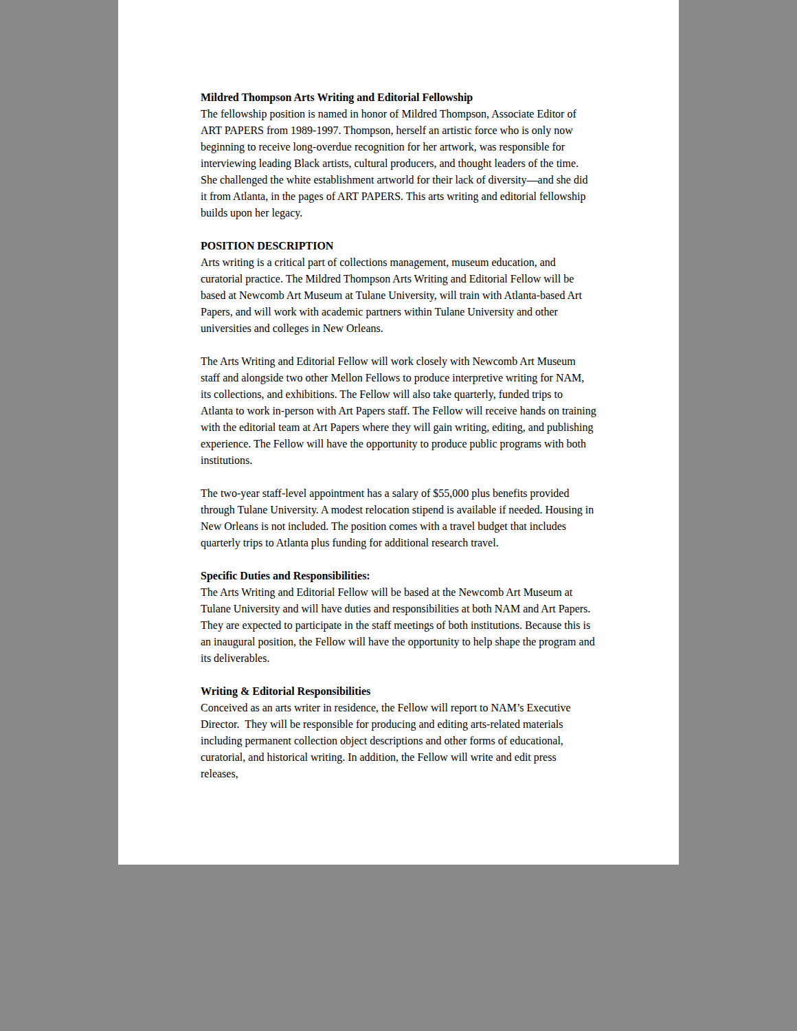Mildred Thompson Arts Writing and Editorial Fellowship
The fellowship position is named in honor of Mildred Thompson, Associate Editor of ART PAPERS from 1989-1997. Thompson, herself an artistic force who is only now beginning to receive long-overdue recognition for her artwork, was responsible for interviewing leading Black artists, cultural producers, and thought leaders of the time. She challenged the white establishment artworld for their lack of diversity—and she did it from Atlanta, in the pages of ART PAPERS. This arts writing and editorial fellowship builds upon her legacy.
POSITION DESCRIPTION
Arts writing is a critical part of collections management, museum education, and curatorial practice. The Mildred Thompson Arts Writing and Editorial Fellow will be based at Newcomb Art Museum at Tulane University, will train with Atlanta-based Art Papers, and will work with academic partners within Tulane University and other universities and colleges in New Orleans.
The Arts Writing and Editorial Fellow will work closely with Newcomb Art Museum staff and alongside two other Mellon Fellows to produce interpretive writing for NAM, its collections, and exhibitions. The Fellow will also take quarterly, funded trips to Atlanta to work in-person with Art Papers staff. The Fellow will receive hands on training with the editorial team at Art Papers where they will gain writing, editing, and publishing experience. The Fellow will have the opportunity to produce public programs with both institutions.
The two-year staff-level appointment has a salary of $55,000 plus benefits provided through Tulane University. A modest relocation stipend is available if needed. Housing in New Orleans is not included. The position comes with a travel budget that includes quarterly trips to Atlanta plus funding for additional research travel.
Specific Duties and Responsibilities:
The Arts Writing and Editorial Fellow will be based at the Newcomb Art Museum at Tulane University and will have duties and responsibilities at both NAM and Art Papers. They are expected to participate in the staff meetings of both institutions. Because this is an inaugural position, the Fellow will have the opportunity to help shape the program and its deliverables.
Writing & Editorial Responsibilities
Conceived as an arts writer in residence, the Fellow will report to NAM’s Executive Director. They will be responsible for producing and editing arts-related materials including permanent collection object descriptions and other forms of educational, curatorial, and historical writing. In addition, the Fellow will write and edit press releases,